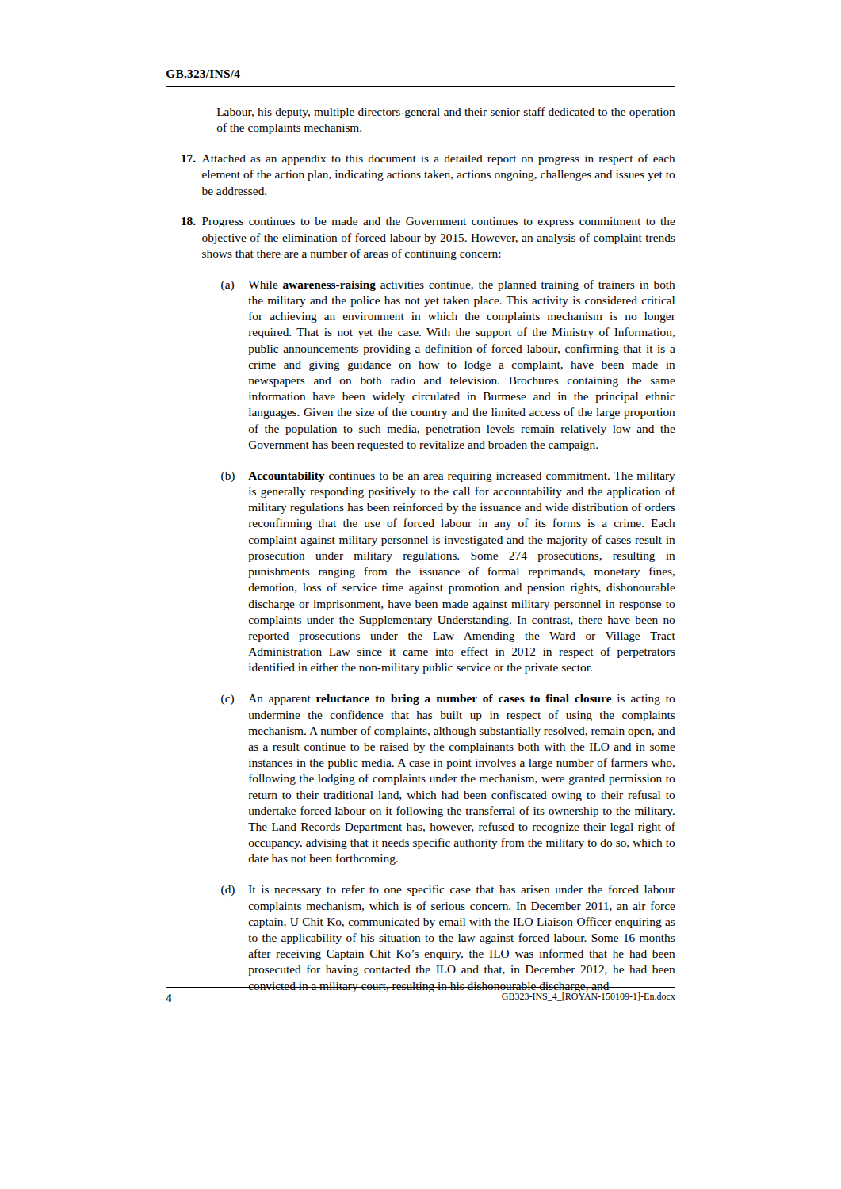GB.323/INS/4
Labour, his deputy, multiple directors-general and their senior staff dedicated to the operation of the complaints mechanism.
17.
Attached as an appendix to this document is a detailed report on progress in respect of each element of the action plan, indicating actions taken, actions ongoing, challenges and issues yet to be addressed.
18.
Progress continues to be made and the Government continues to express commitment to the objective of the elimination of forced labour by 2015. However, an analysis of complaint trends shows that there are a number of areas of continuing concern:
(a)
While awareness-raising activities continue, the planned training of trainers in both the military and the police has not yet taken place. This activity is considered critical for achieving an environment in which the complaints mechanism is no longer required. That is not yet the case. With the support of the Ministry of Information, public announcements providing a definition of forced labour, confirming that it is a crime and giving guidance on how to lodge a complaint, have been made in newspapers and on both radio and television. Brochures containing the same information have been widely circulated in Burmese and in the principal ethnic languages. Given the size of the country and the limited access of the large proportion of the population to such media, penetration levels remain relatively low and the Government has been requested to revitalize and broaden the campaign.
(b)
Accountability continues to be an area requiring increased commitment. The military is generally responding positively to the call for accountability and the application of military regulations has been reinforced by the issuance and wide distribution of orders reconfirming that the use of forced labour in any of its forms is a crime. Each complaint against military personnel is investigated and the majority of cases result in prosecution under military regulations. Some 274 prosecutions, resulting in punishments ranging from the issuance of formal reprimands, monetary fines, demotion, loss of service time against promotion and pension rights, dishonourable discharge or imprisonment, have been made against military personnel in response to complaints under the Supplementary Understanding. In contrast, there have been no reported prosecutions under the Law Amending the Ward or Village Tract Administration Law since it came into effect in 2012 in respect of perpetrators identified in either the non-military public service or the private sector.
(c)
An apparent reluctance to bring a number of cases to final closure is acting to undermine the confidence that has built up in respect of using the complaints mechanism. A number of complaints, although substantially resolved, remain open, and as a result continue to be raised by the complainants both with the ILO and in some instances in the public media. A case in point involves a large number of farmers who, following the lodging of complaints under the mechanism, were granted permission to return to their traditional land, which had been confiscated owing to their refusal to undertake forced labour on it following the transferral of its ownership to the military. The Land Records Department has, however, refused to recognize their legal right of occupancy, advising that it needs specific authority from the military to do so, which to date has not been forthcoming.
(d)
It is necessary to refer to one specific case that has arisen under the forced labour complaints mechanism, which is of serious concern. In December 2011, an air force captain, U Chit Ko, communicated by email with the ILO Liaison Officer enquiring as to the applicability of his situation to the law against forced labour. Some 16 months after receiving Captain Chit Ko’s enquiry, the ILO was informed that he had been prosecuted for having contacted the ILO and that, in December 2012, he had been convicted in a military court, resulting in his dishonourable discharge, and
4
GB323-INS_4_[ROYAN-150109-1]-En.docx